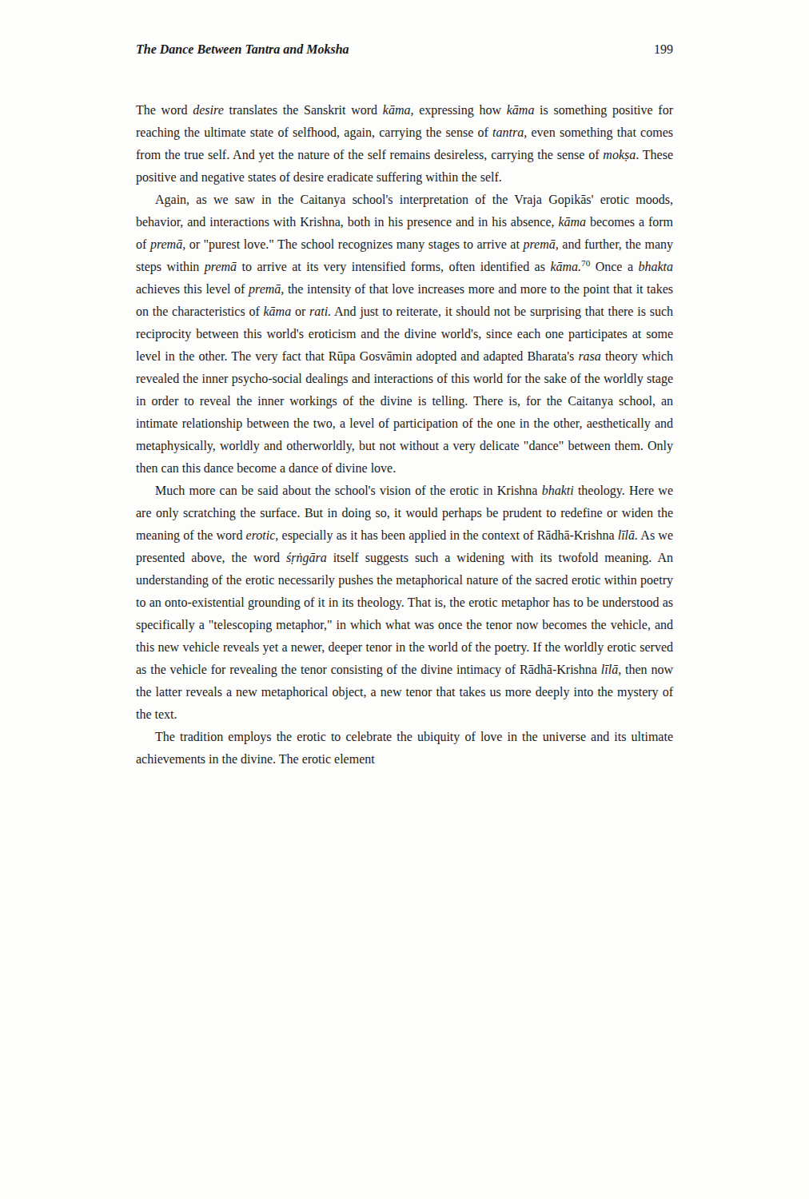The Dance Between Tantra and Moksha 199
The word desire translates the Sanskrit word kāma, expressing how kāma is something positive for reaching the ultimate state of selfhood, again, carrying the sense of tantra, even something that comes from the true self. And yet the nature of the self remains desireless, carrying the sense of mokṣa. These positive and negative states of desire eradicate suffering within the self.
Again, as we saw in the Caitanya school's interpretation of the Vraja Gopikās' erotic moods, behavior, and interactions with Krishna, both in his presence and in his absence, kāma becomes a form of premā, or "purest love." The school recognizes many stages to arrive at premā, and further, the many steps within premā to arrive at its very intensified forms, often identified as kāma.70 Once a bhakta achieves this level of premā, the intensity of that love increases more and more to the point that it takes on the characteristics of kāma or rati. And just to reiterate, it should not be surprising that there is such reciprocity between this world's eroticism and the divine world's, since each one participates at some level in the other. The very fact that Rūpa Gosvāmin adopted and adapted Bharata's rasa theory which revealed the inner psycho-social dealings and interactions of this world for the sake of the worldly stage in order to reveal the inner workings of the divine is telling. There is, for the Caitanya school, an intimate relationship between the two, a level of participation of the one in the other, aesthetically and metaphysically, worldly and otherworldly, but not without a very delicate "dance" between them. Only then can this dance become a dance of divine love.
Much more can be said about the school's vision of the erotic in Krishna bhakti theology. Here we are only scratching the surface. But in doing so, it would perhaps be prudent to redefine or widen the meaning of the word erotic, especially as it has been applied in the context of Rādhā-Krishna līlā. As we presented above, the word śṛṅgāra itself suggests such a widening with its twofold meaning. An understanding of the erotic necessarily pushes the metaphorical nature of the sacred erotic within poetry to an onto-existential grounding of it in its theology. That is, the erotic metaphor has to be understood as specifically a "telescoping metaphor," in which what was once the tenor now becomes the vehicle, and this new vehicle reveals yet a newer, deeper tenor in the world of the poetry. If the worldly erotic served as the vehicle for revealing the tenor consisting of the divine intimacy of Rādhā-Krishna līlā, then now the latter reveals a new metaphorical object, a new tenor that takes us more deeply into the mystery of the text.
The tradition employs the erotic to celebrate the ubiquity of love in the universe and its ultimate achievements in the divine. The erotic element